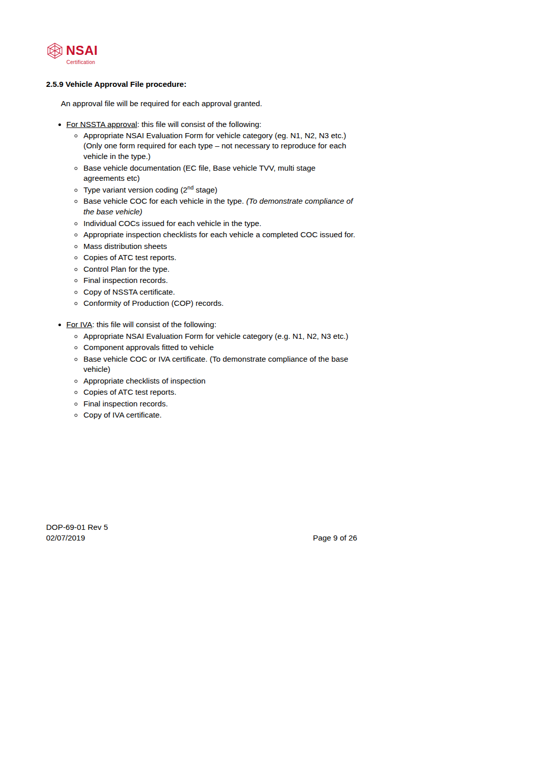NSAI
Certification
2.5.9 Vehicle Approval File procedure:
An approval file will be required for each approval granted.
For NSSTA approval: this file will consist of the following:
Appropriate NSAI Evaluation Form for vehicle category (eg. N1, N2, N3 etc.) (Only one form required for each type – not necessary to reproduce for each vehicle in the type.)
Base vehicle documentation (EC file, Base vehicle TVV, multi stage agreements etc)
Type variant version coding (2nd stage)
Base vehicle COC for each vehicle in the type. (To demonstrate compliance of the base vehicle)
Individual COCs issued for each vehicle in the type.
Appropriate inspection checklists for each vehicle a completed COC issued for.
Mass distribution sheets
Copies of ATC test reports.
Control Plan for the type.
Final inspection records.
Copy of NSSTA certificate.
Conformity of Production (COP) records.
For IVA: this file will consist of the following:
Appropriate NSAI Evaluation Form for vehicle category (e.g. N1, N2, N3 etc.)
Component approvals fitted to vehicle
Base vehicle COC or IVA certificate. (To demonstrate compliance of the base vehicle)
Appropriate checklists of inspection
Copies of ATC test reports.
Final inspection records.
Copy of IVA certificate.
DOP-69-01 Rev 502/07/2019
Page 9 of 26